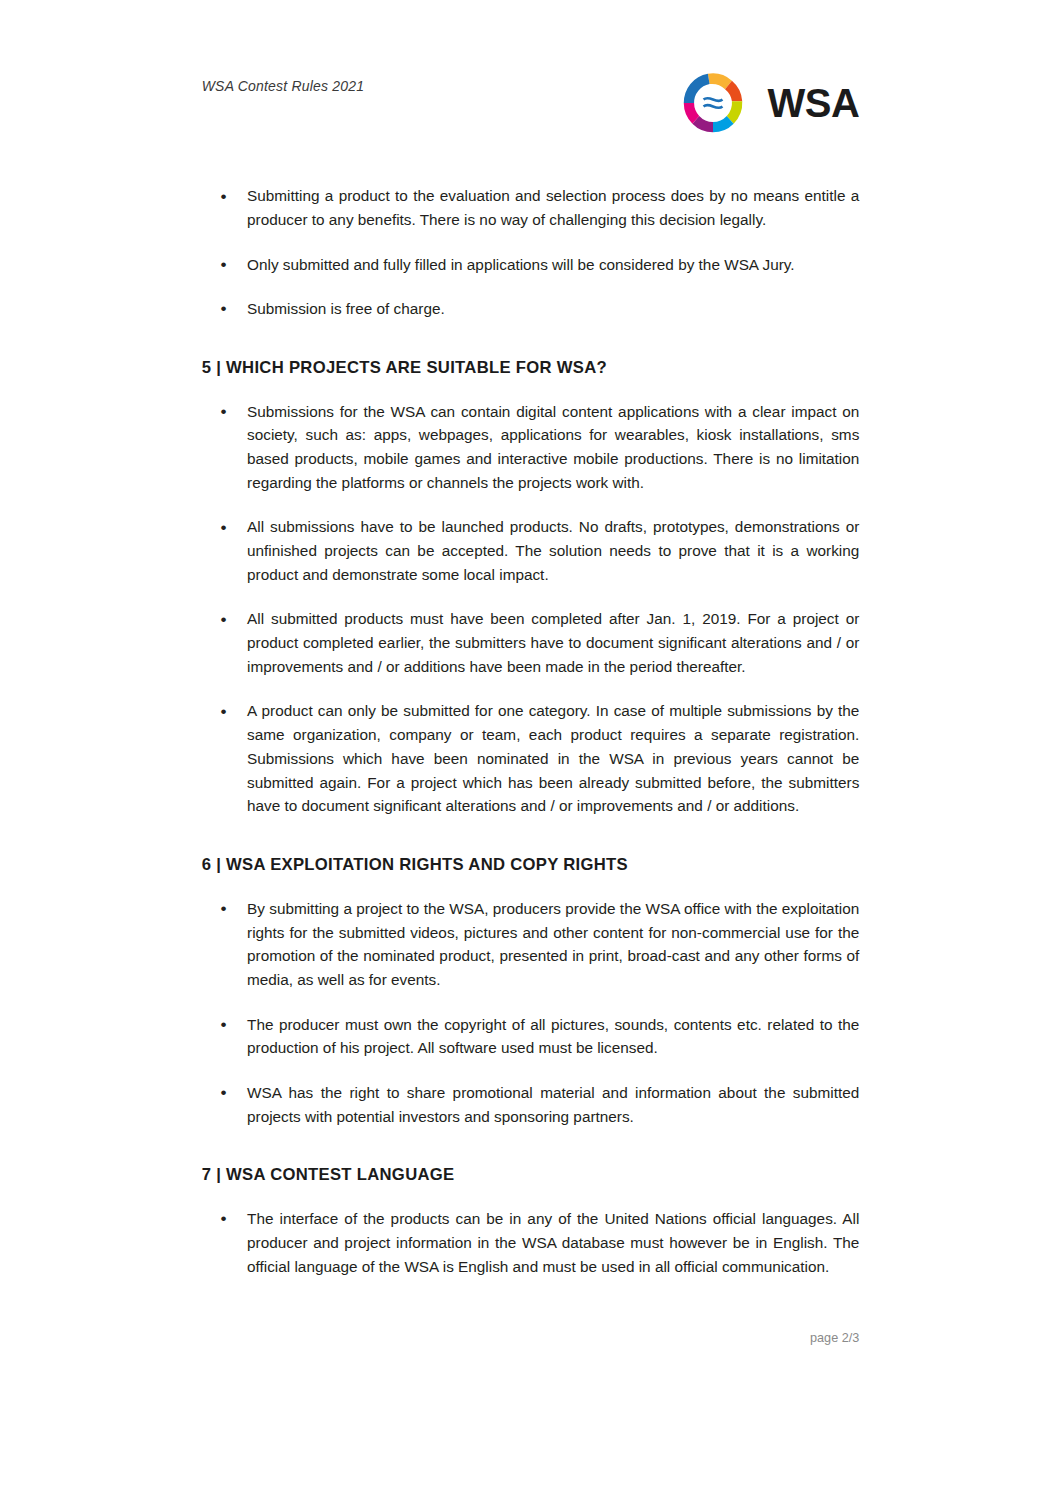WSA Contest Rules 2021
WSA
Submitting a product to the evaluation and selection process does by no means entitle a producer to any benefits. There is no way of challenging this decision legally.
Only submitted and fully filled in applications will be considered by the WSA Jury.
Submission is free of charge.
5 | WHICH PROJECTS ARE SUITABLE FOR WSA?
Submissions for the WSA can contain digital content applications with a clear impact on society, such as: apps, webpages, applications for wearables, kiosk installations, sms based products, mobile games and interactive mobile productions. There is no limitation regarding the platforms or channels the projects work with.
All submissions have to be launched products. No drafts, prototypes, demonstrations or unfinished projects can be accepted. The solution needs to prove that it is a working product and demonstrate some local impact.
All submitted products must have been completed after Jan. 1, 2019. For a project or product completed earlier, the submitters have to document significant alterations and / or improvements and / or additions have been made in the period thereafter.
A product can only be submitted for one category. In case of multiple submissions by the same organization, company or team, each product requires a separate registration. Submissions which have been nominated in the WSA in previous years cannot be submitted again. For a project which has been already submitted before, the submitters have to document significant alterations and / or improvements and / or additions.
6 | WSA EXPLOITATION RIGHTS AND COPY RIGHTS
By submitting a project to the WSA, producers provide the WSA office with the exploitation rights for the submitted videos, pictures and other content for non-commercial use for the promotion of the nominated product, presented in print, broad-cast and any other forms of media, as well as for events.
The producer must own the copyright of all pictures, sounds, contents etc. related to the production of his project. All software used must be licensed.
WSA has the right to share promotional material and information about the submitted projects with potential investors and sponsoring partners.
7 | WSA CONTEST LANGUAGE
The interface of the products can be in any of the United Nations official languages. All producer and project information in the WSA database must however be in English. The official language of the WSA is English and must be used in all official communication.
page 2/3